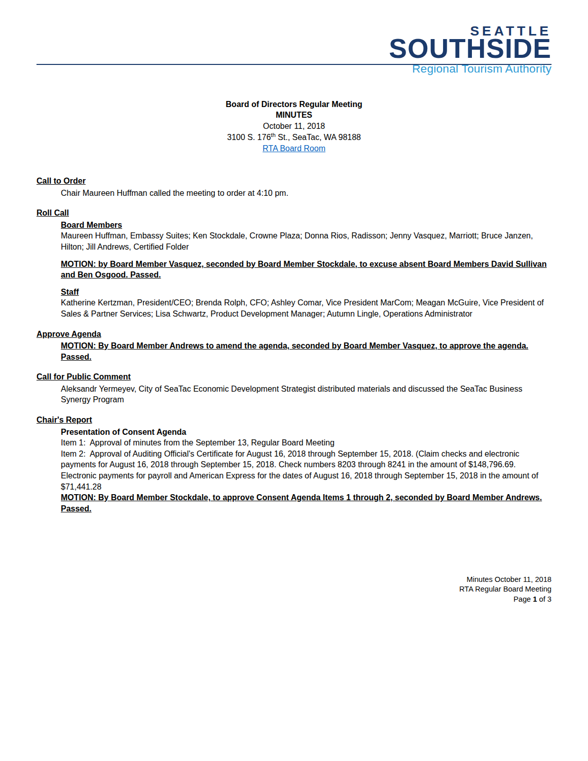SEATTLE
SOUTHSIDE
Regional Tourism Authority
Board of Directors Regular Meeting
MINUTES
October 11, 2018
3100 S. 176th St., SeaTac, WA 98188
RTA Board Room
Call to Order
Chair Maureen Huffman called the meeting to order at 4:10 pm.
Roll Call
Board Members
Maureen Huffman, Embassy Suites; Ken Stockdale, Crowne Plaza; Donna Rios, Radisson; Jenny Vasquez, Marriott; Bruce Janzen, Hilton; Jill Andrews, Certified Folder
MOTION: by Board Member Vasquez, seconded by Board Member Stockdale, to excuse absent Board Members David Sullivan and Ben Osgood. Passed.
Staff
Katherine Kertzman, President/CEO; Brenda Rolph, CFO; Ashley Comar, Vice President MarCom; Meagan McGuire, Vice President of Sales & Partner Services; Lisa Schwartz, Product Development Manager; Autumn Lingle, Operations Administrator
Approve Agenda
MOTION: By Board Member Andrews to amend the agenda, seconded by Board Member Vasquez, to approve the agenda. Passed.
Call for Public Comment
Aleksandr Yermeyev, City of SeaTac Economic Development Strategist distributed materials and discussed the SeaTac Business Synergy Program
Chair's Report
Presentation of Consent Agenda
Item 1: Approval of minutes from the September 13, Regular Board Meeting
Item 2: Approval of Auditing Official's Certificate for August 16, 2018 through September 15, 2018. (Claim checks and electronic payments for August 16, 2018 through September 15, 2018. Check numbers 8203 through 8241 in the amount of $148,796.69. Electronic payments for payroll and American Express for the dates of August 16, 2018 through September 15, 2018 in the amount of $71,441.28
MOTION: By Board Member Stockdale, to approve Consent Agenda Items 1 through 2, seconded by Board Member Andrews. Passed.
Minutes October 11, 2018
RTA Regular Board Meeting
Page 1 of 3